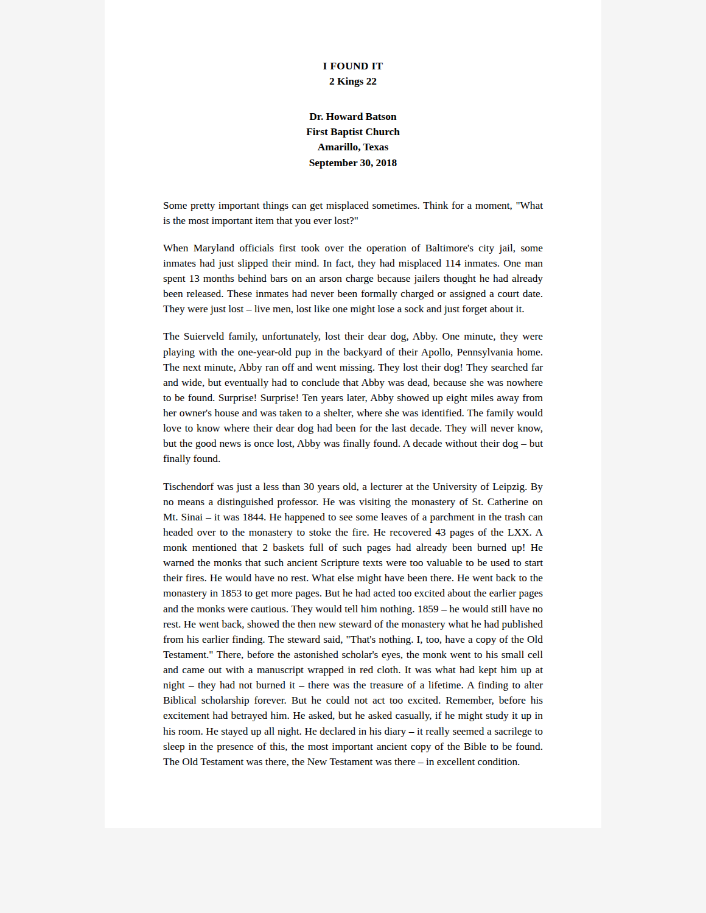I FOUND IT
2 Kings 22
Dr. Howard Batson
First Baptist Church
Amarillo, Texas
September 30, 2018
Some pretty important things can get misplaced sometimes. Think for a moment, "What is the most important item that you ever lost?"
When Maryland officials first took over the operation of Baltimore's city jail, some inmates had just slipped their mind. In fact, they had misplaced 114 inmates. One man spent 13 months behind bars on an arson charge because jailers thought he had already been released. These inmates had never been formally charged or assigned a court date. They were just lost – live men, lost like one might lose a sock and just forget about it.
The Suierveld family, unfortunately, lost their dear dog, Abby. One minute, they were playing with the one-year-old pup in the backyard of their Apollo, Pennsylvania home. The next minute, Abby ran off and went missing. They lost their dog! They searched far and wide, but eventually had to conclude that Abby was dead, because she was nowhere to be found. Surprise! Surprise! Ten years later, Abby showed up eight miles away from her owner's house and was taken to a shelter, where she was identified. The family would love to know where their dear dog had been for the last decade. They will never know, but the good news is once lost, Abby was finally found. A decade without their dog – but finally found.
Tischendorf was just a less than 30 years old, a lecturer at the University of Leipzig. By no means a distinguished professor. He was visiting the monastery of St. Catherine on Mt. Sinai – it was 1844. He happened to see some leaves of a parchment in the trash can headed over to the monastery to stoke the fire. He recovered 43 pages of the LXX. A monk mentioned that 2 baskets full of such pages had already been burned up! He warned the monks that such ancient Scripture texts were too valuable to be used to start their fires. He would have no rest. What else might have been there. He went back to the monastery in 1853 to get more pages. But he had acted too excited about the earlier pages and the monks were cautious. They would tell him nothing. 1859 – he would still have no rest. He went back, showed the then new steward of the monastery what he had published from his earlier finding. The steward said, "That's nothing. I, too, have a copy of the Old Testament." There, before the astonished scholar's eyes, the monk went to his small cell and came out with a manuscript wrapped in red cloth. It was what had kept him up at night – they had not burned it – there was the treasure of a lifetime. A finding to alter Biblical scholarship forever. But he could not act too excited. Remember, before his excitement had betrayed him. He asked, but he asked casually, if he might study it up in his room. He stayed up all night. He declared in his diary – it really seemed a sacrilege to sleep in the presence of this, the most important ancient copy of the Bible to be found. The Old Testament was there, the New Testament was there – in excellent condition.